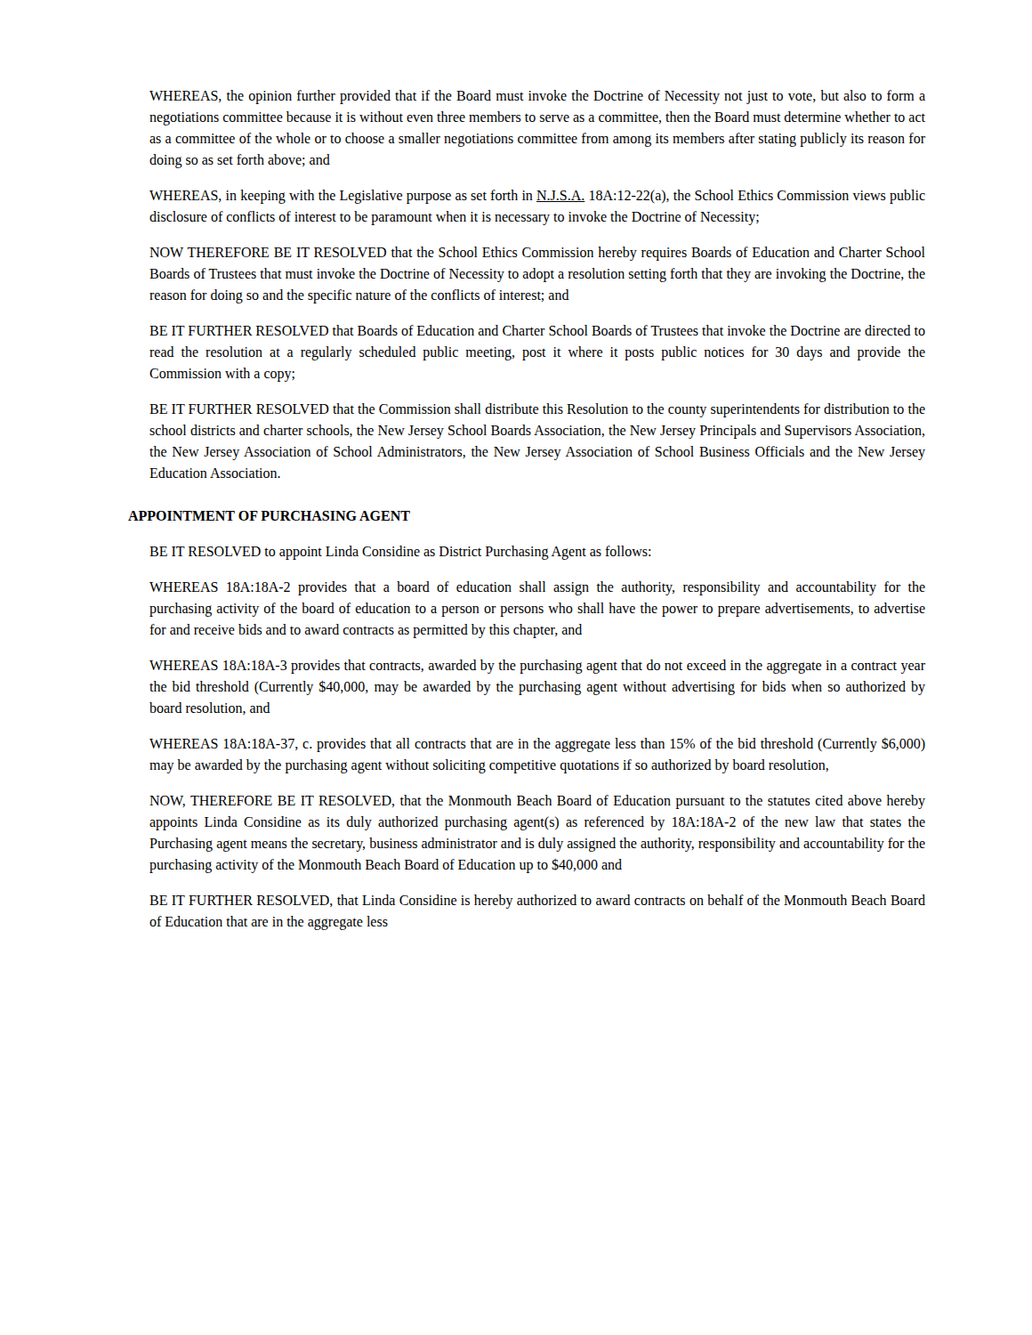WHEREAS, the opinion further provided that if the Board must invoke the Doctrine of Necessity not just to vote, but also to form a negotiations committee because it is without even three members to serve as a committee, then the Board must determine whether to act as a committee of the whole or to choose a smaller negotiations committee from among its members after stating publicly its reason for doing so as set forth above; and
WHEREAS, in keeping with the Legislative purpose as set forth in N.J.S.A. 18A:12-22(a), the School Ethics Commission views public disclosure of conflicts of interest to be paramount when it is necessary to invoke the Doctrine of Necessity;
NOW THEREFORE BE IT RESOLVED that the School Ethics Commission hereby requires Boards of Education and Charter School Boards of Trustees that must invoke the Doctrine of Necessity to adopt a resolution setting forth that they are invoking the Doctrine, the reason for doing so and the specific nature of the conflicts of interest; and
BE IT FURTHER RESOLVED that Boards of Education and Charter School Boards of Trustees that invoke the Doctrine are directed to read the resolution at a regularly scheduled public meeting, post it where it posts public notices for 30 days and provide the Commission with a copy;
BE IT FURTHER RESOLVED that the Commission shall distribute this Resolution to the county superintendents for distribution to the school districts and charter schools, the New Jersey School Boards Association, the New Jersey Principals and Supervisors Association, the New Jersey Association of School Administrators, the New Jersey Association of School Business Officials and the New Jersey Education Association.
APPOINTMENT OF PURCHASING AGENT
BE IT RESOLVED to appoint Linda Considine as District Purchasing Agent as follows:
WHEREAS 18A:18A-2 provides that a board of education shall assign the authority, responsibility and accountability for the purchasing activity of the board of education to a person or persons who shall have the power to prepare advertisements, to advertise for and receive bids and to award contracts as permitted by this chapter, and
WHEREAS 18A:18A-3 provides that contracts, awarded by the purchasing agent that do not exceed in the aggregate in a contract year the bid threshold (Currently $40,000, may be awarded by the purchasing agent without advertising for bids when so authorized by board resolution, and
WHEREAS 18A:18A-37, c. provides that all contracts that are in the aggregate less than 15% of the bid threshold (Currently $6,000) may be awarded by the purchasing agent without soliciting competitive quotations if so authorized by board resolution,
NOW, THEREFORE BE IT RESOLVED, that the Monmouth Beach Board of Education pursuant to the statutes cited above hereby appoints Linda Considine as its duly authorized purchasing agent(s) as referenced by 18A:18A-2 of the new law that states the Purchasing agent means the secretary, business administrator and is duly assigned the authority, responsibility and accountability for the purchasing activity of the Monmouth Beach Board of Education up to $40,000 and
BE IT FURTHER RESOLVED, that Linda Considine is hereby authorized to award contracts on behalf of the Monmouth Beach Board of Education that are in the aggregate less